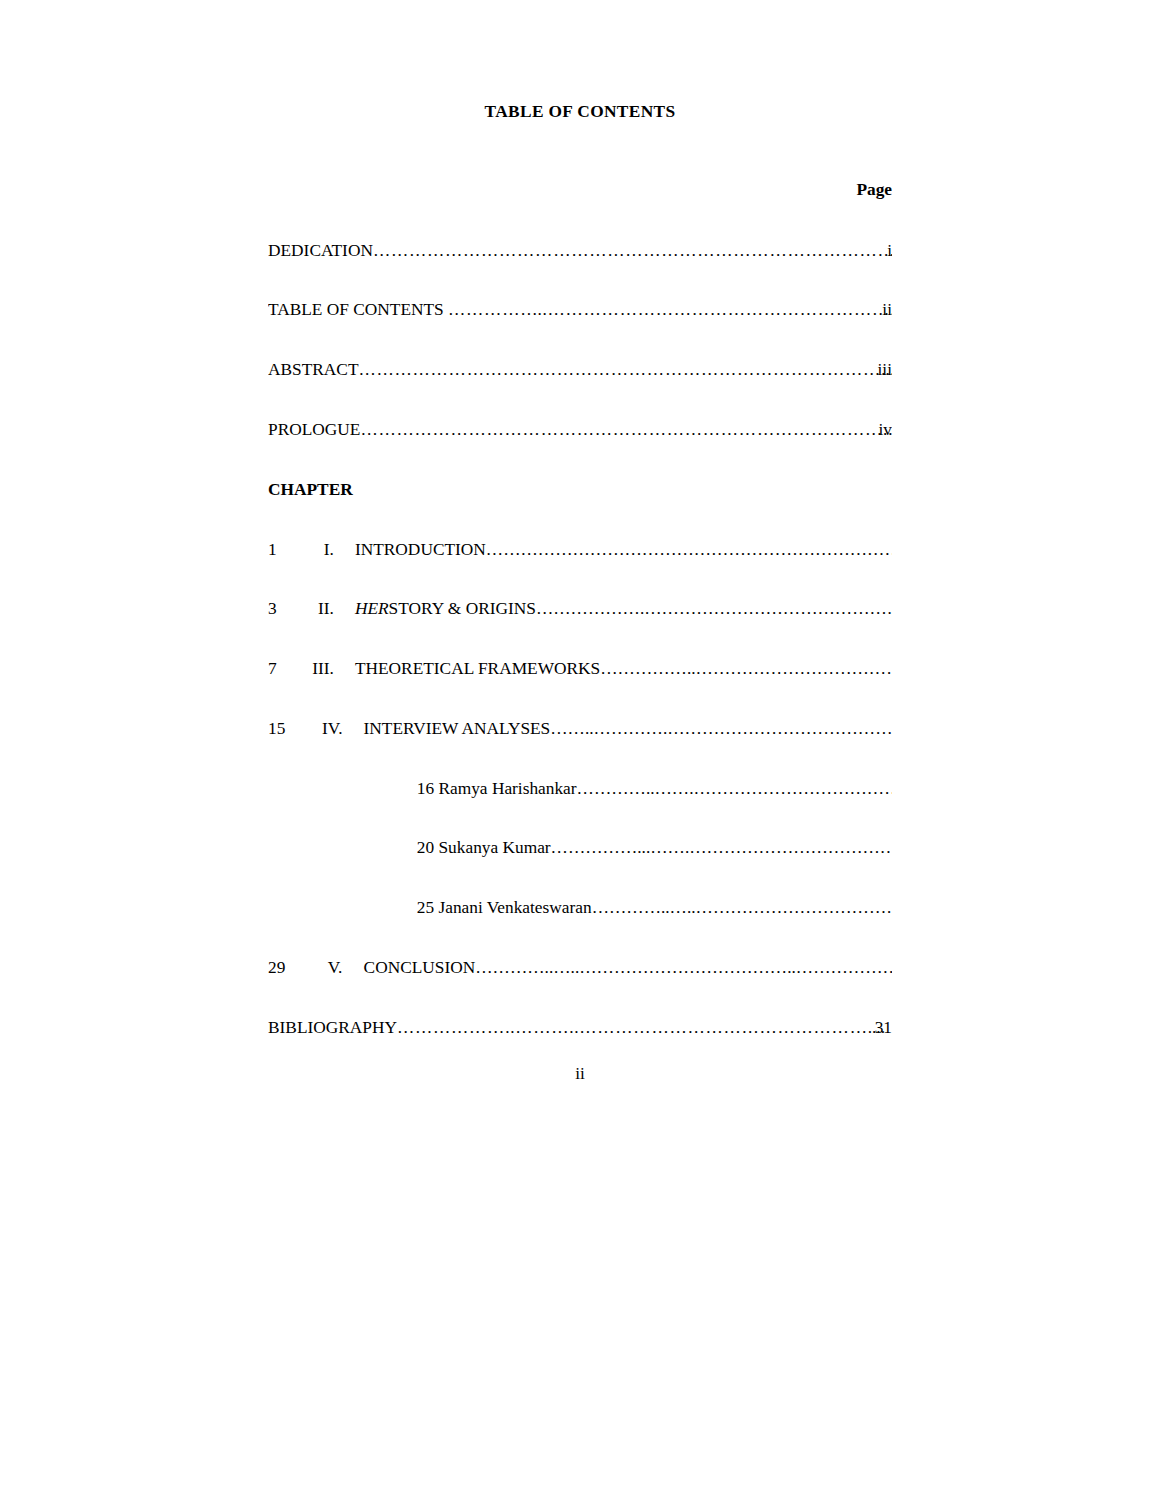TABLE OF CONTENTS
Page
i DEDICATION………………………………………………………………………………….
ii TABLE OF CONTENTS ……………..………………………………………………………
iii ABSTRACT……………………………………………………………………………..…
iv PROLOGUE…………………………………………………………………………….…
CHAPTER
1 I. INTRODUCTION………………………………………………………………….…
3 II. HERSTORY & ORIGINS……………….………………………………………….…
7 III. THEORETICAL FRAMEWORKS……………..……………………………….…
15 IV. INTERVIEW ANALYSES……..………….……………………………………....
16 Ramya Harishankar…………..…….………………………………………....
20 Sukanya Kumar……………...…….………………………………………....
25 Janani Venkateswaran…………..…..………………………………………
29 V. CONCLUSION…………..…..………………………………..……………………....
31 BIBLIOGRAPHY………………..………..…………………………………………....
ii